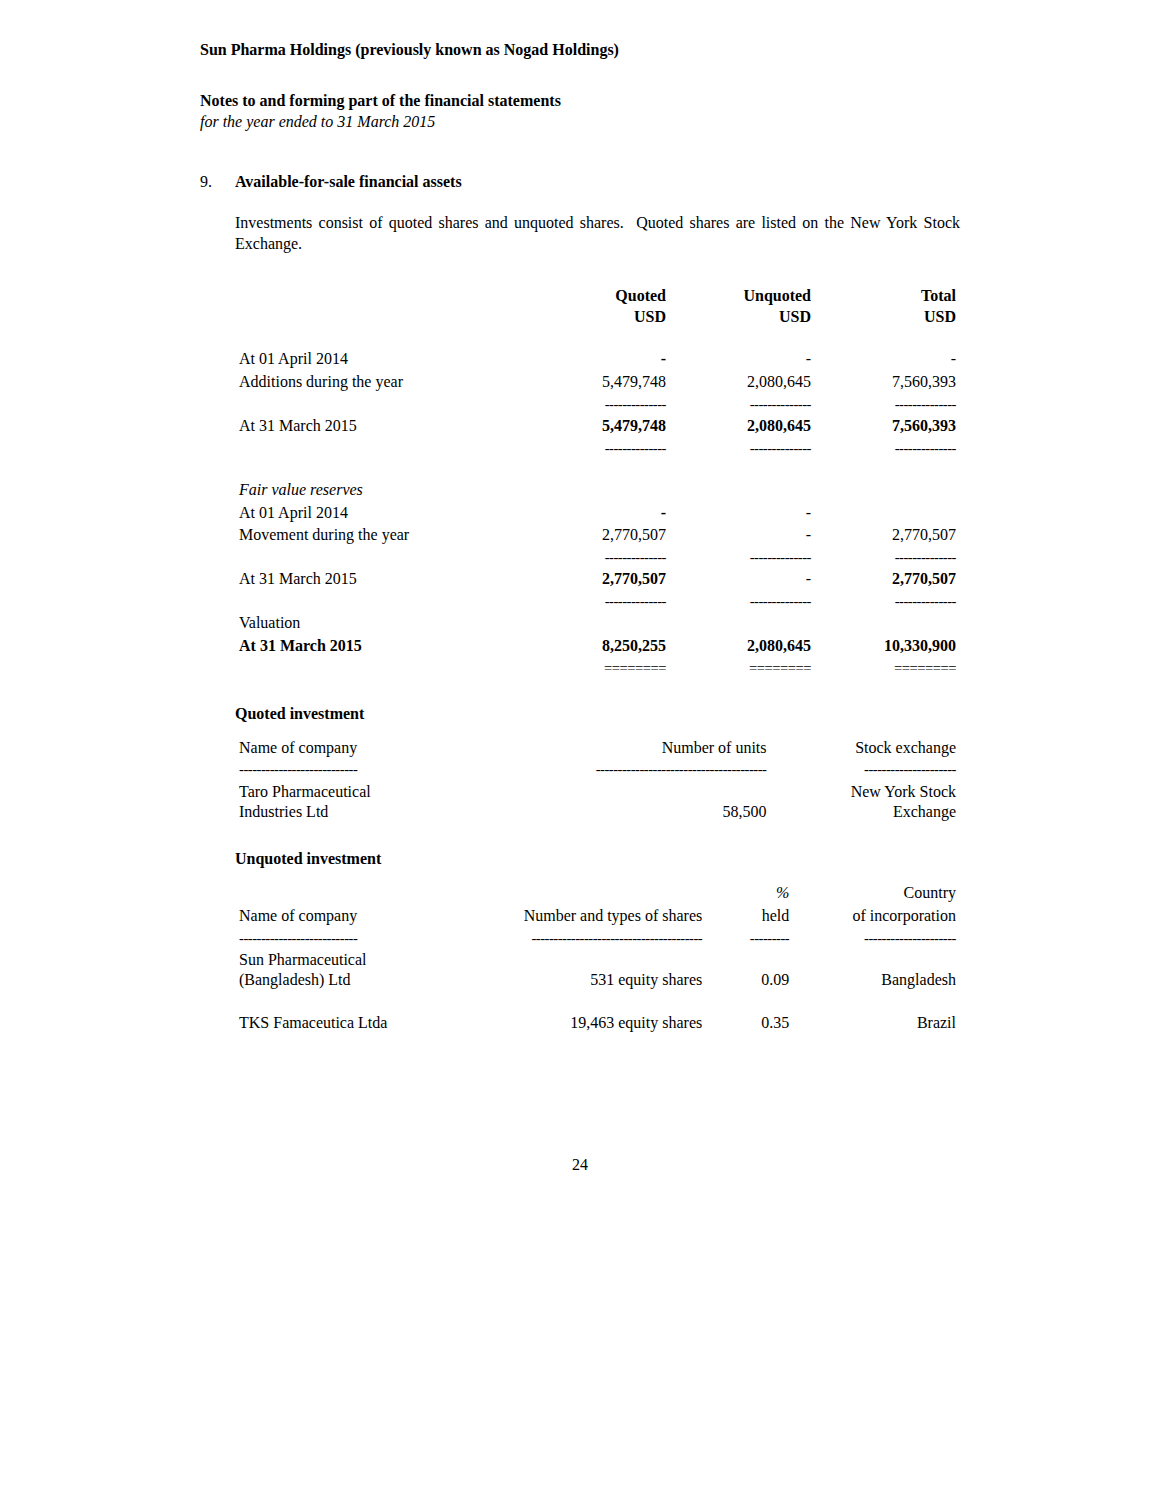Sun Pharma Holdings (previously known as Nogad Holdings)
Notes to and forming part of the financial statements
for the year ended to 31 March 2015
9.
Available-for-sale financial assets
Investments consist of quoted shares and unquoted shares. Quoted shares are listed on the New York Stock Exchange.
| | Quoted USD | Unquoted USD | Total USD |
| --- | --- | --- | --- |
| At 01 April 2014 | - | - | - |
| Additions during the year | 5,479,748 | 2,080,645 | 7,560,393 |
| | -------------- | -------------- | -------------- |
| At 31 March 2015 | 5,479,748 | 2,080,645 | 7,560,393 |
| | -------------- | -------------- | -------------- |
| Fair value reserves | | | |
| At 01 April 2014 | - | - | |
| Movement during the year | 2,770,507 | - | 2,770,507 |
| | -------------- | -------------- | -------------- |
| At 31 March 2015 | 2,770,507 | - | 2,770,507 |
| | -------------- | -------------- | -------------- |
| Valuation | | | |
| At 31 March 2015 | 8,250,255 | 2,080,645 | 10,330,900 |
| | ======== | ======== | ======== |
Quoted investment
| Name of company | Number of units | Stock exchange |
| --------------------------- | --------------------------------------- | --------------------- |
| Taro Pharmaceutical Industries Ltd | 58,500 | New York Stock Exchange |
Unquoted investment
| | | % | Country |
| Name of company | Number and types of shares | held | of incorporation |
| --------------------------- | --------------------------------------- | --------- | --------------------- |
| Sun Pharmaceutical (Bangladesh) Ltd | 531 equity shares | 0.09 | Bangladesh |
| TKS Famaceutica Ltda | 19,463 equity shares | 0.35 | Brazil |
24